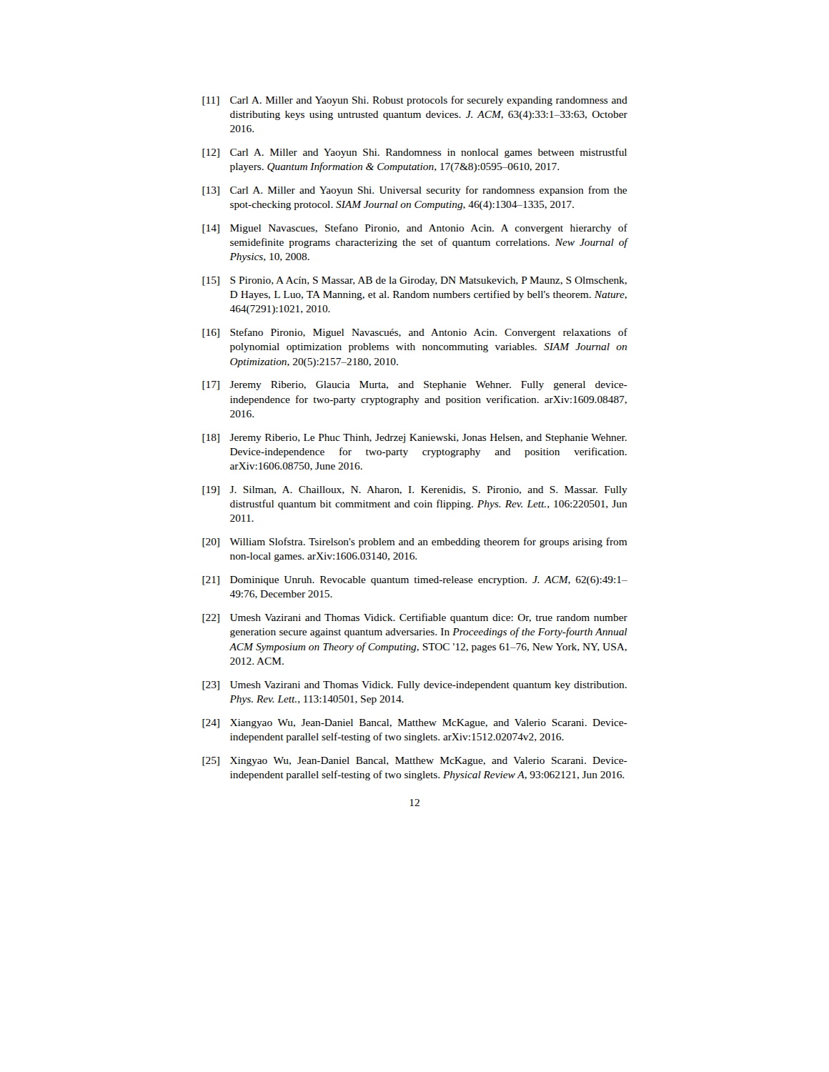[11] Carl A. Miller and Yaoyun Shi. Robust protocols for securely expanding randomness and distributing keys using untrusted quantum devices. J. ACM, 63(4):33:1–33:63, October 2016.
[12] Carl A. Miller and Yaoyun Shi. Randomness in nonlocal games between mistrustful players. Quantum Information & Computation, 17(7&8):0595–0610, 2017.
[13] Carl A. Miller and Yaoyun Shi. Universal security for randomness expansion from the spot-checking protocol. SIAM Journal on Computing, 46(4):1304–1335, 2017.
[14] Miguel Navascues, Stefano Pironio, and Antonio Acin. A convergent hierarchy of semidefinite programs characterizing the set of quantum correlations. New Journal of Physics, 10, 2008.
[15] S Pironio, A Acín, S Massar, AB de la Giroday, DN Matsukevich, P Maunz, S Olmschenk, D Hayes, L Luo, TA Manning, et al. Random numbers certified by bell's theorem. Nature, 464(7291):1021, 2010.
[16] Stefano Pironio, Miguel Navascués, and Antonio Acin. Convergent relaxations of polynomial optimization problems with noncommuting variables. SIAM Journal on Optimization, 20(5):2157–2180, 2010.
[17] Jeremy Riberio, Glaucia Murta, and Stephanie Wehner. Fully general device-independence for two-party cryptography and position verification. arXiv:1609.08487, 2016.
[18] Jeremy Riberio, Le Phuc Thinh, Jedrzej Kaniewski, Jonas Helsen, and Stephanie Wehner. Device-independence for two-party cryptography and position verification. arXiv:1606.08750, June 2016.
[19] J. Silman, A. Chailloux, N. Aharon, I. Kerenidis, S. Pironio, and S. Massar. Fully distrustful quantum bit commitment and coin flipping. Phys. Rev. Lett., 106:220501, Jun 2011.
[20] William Slofstra. Tsirelson's problem and an embedding theorem for groups arising from non-local games. arXiv:1606.03140, 2016.
[21] Dominique Unruh. Revocable quantum timed-release encryption. J. ACM, 62(6):49:1–49:76, December 2015.
[22] Umesh Vazirani and Thomas Vidick. Certifiable quantum dice: Or, true random number generation secure against quantum adversaries. In Proceedings of the Forty-fourth Annual ACM Symposium on Theory of Computing, STOC '12, pages 61–76, New York, NY, USA, 2012. ACM.
[23] Umesh Vazirani and Thomas Vidick. Fully device-independent quantum key distribution. Phys. Rev. Lett., 113:140501, Sep 2014.
[24] Xiangyao Wu, Jean-Daniel Bancal, Matthew McKague, and Valerio Scarani. Device-independent parallel self-testing of two singlets. arXiv:1512.02074v2, 2016.
[25] Xingyao Wu, Jean-Daniel Bancal, Matthew McKague, and Valerio Scarani. Device-independent parallel self-testing of two singlets. Physical Review A, 93:062121, Jun 2016.
12